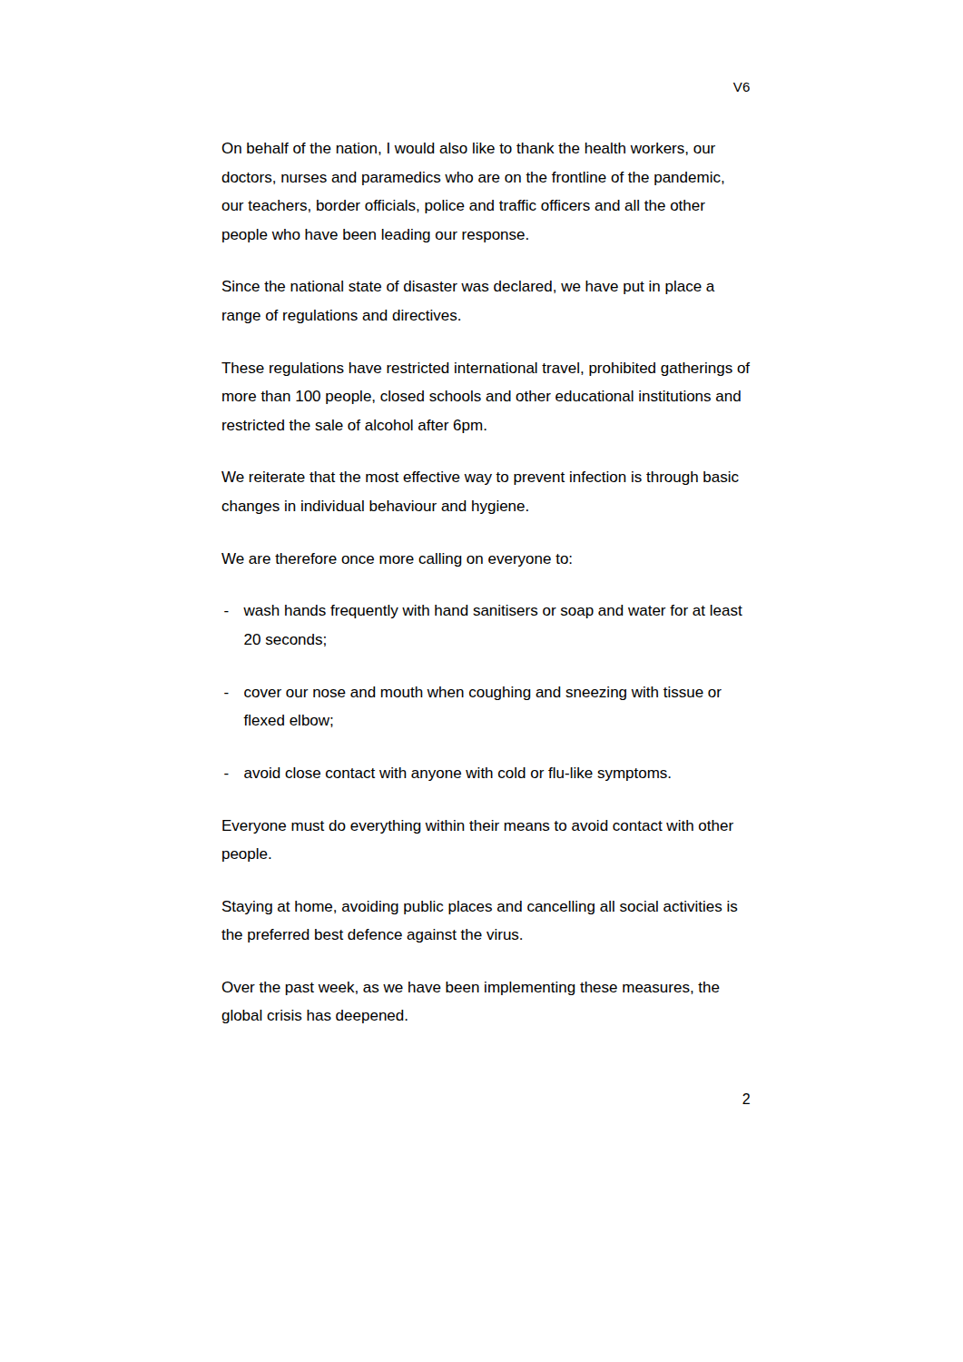V6
On behalf of the nation, I would also like to thank the health workers, our doctors, nurses and paramedics who are on the frontline of the pandemic, our teachers, border officials, police and traffic officers and all the other people who have been leading our response.
Since the national state of disaster was declared, we have put in place a range of regulations and directives.
These regulations have restricted international travel, prohibited gatherings of more than 100 people, closed schools and other educational institutions and restricted the sale of alcohol after 6pm.
We reiterate that the most effective way to prevent infection is through basic changes in individual behaviour and hygiene.
We are therefore once more calling on everyone to:
wash hands frequently with hand sanitisers or soap and water for at least 20 seconds;
cover our nose and mouth when coughing and sneezing with tissue or flexed elbow;
avoid close contact with anyone with cold or flu-like symptoms.
Everyone must do everything within their means to avoid contact with other people.
Staying at home, avoiding public places and cancelling all social activities is the preferred best defence against the virus.
Over the past week, as we have been implementing these measures, the global crisis has deepened.
2